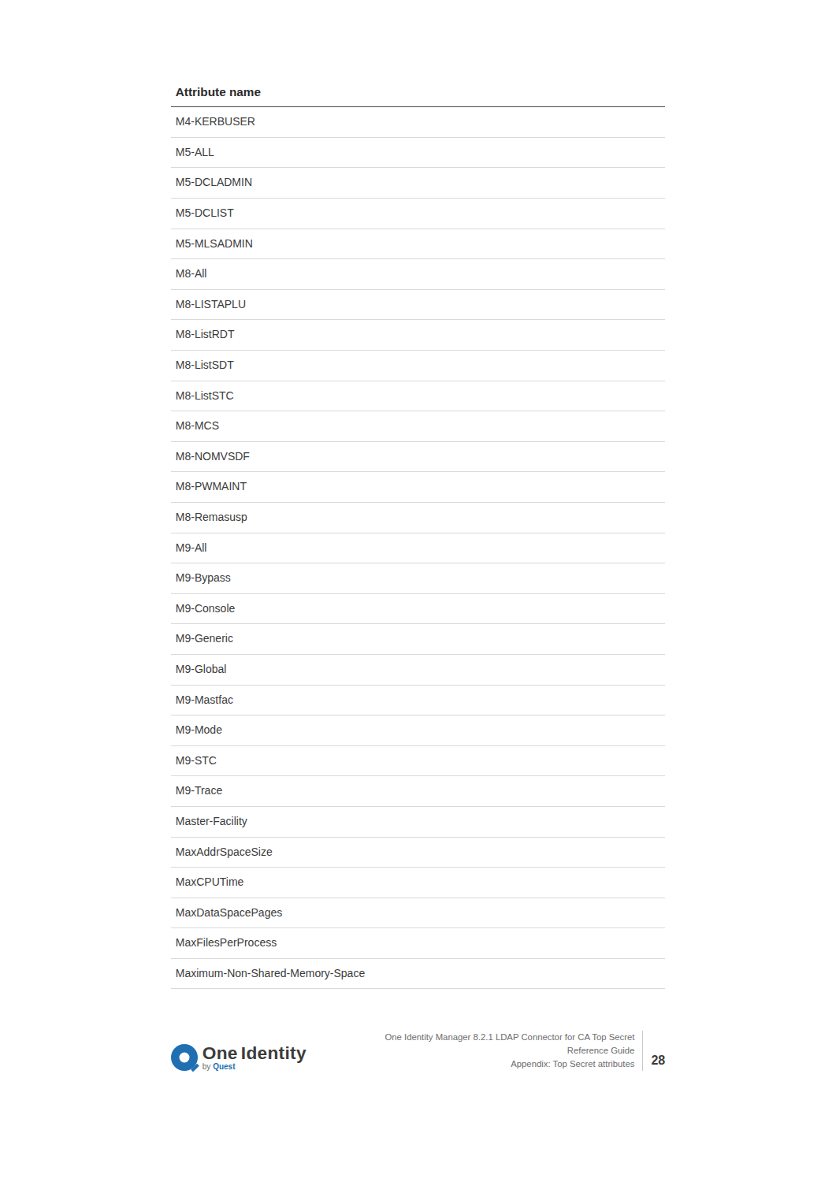| Attribute name |
| --- |
| M4-KERBUSER |
| M5-ALL |
| M5-DCLADMIN |
| M5-DCLIST |
| M5-MLSADMIN |
| M8-All |
| M8-LISTAPLU |
| M8-ListRDT |
| M8-ListSDT |
| M8-ListSTC |
| M8-MCS |
| M8-NOMVSDF |
| M8-PWMAINT |
| M8-Remasusp |
| M9-All |
| M9-Bypass |
| M9-Console |
| M9-Generic |
| M9-Global |
| M9-Mastfac |
| M9-Mode |
| M9-STC |
| M9-Trace |
| Master-Facility |
| MaxAddrSpaceSize |
| MaxCPUTime |
| MaxDataSpacePages |
| MaxFilesPerProcess |
| Maximum-Non-Shared-Memory-Space |
One Identity
by Quest
One Identity Manager 8.2.1 LDAP Connector for CA Top Secret
Reference Guide
Appendix: Top Secret attributes
28